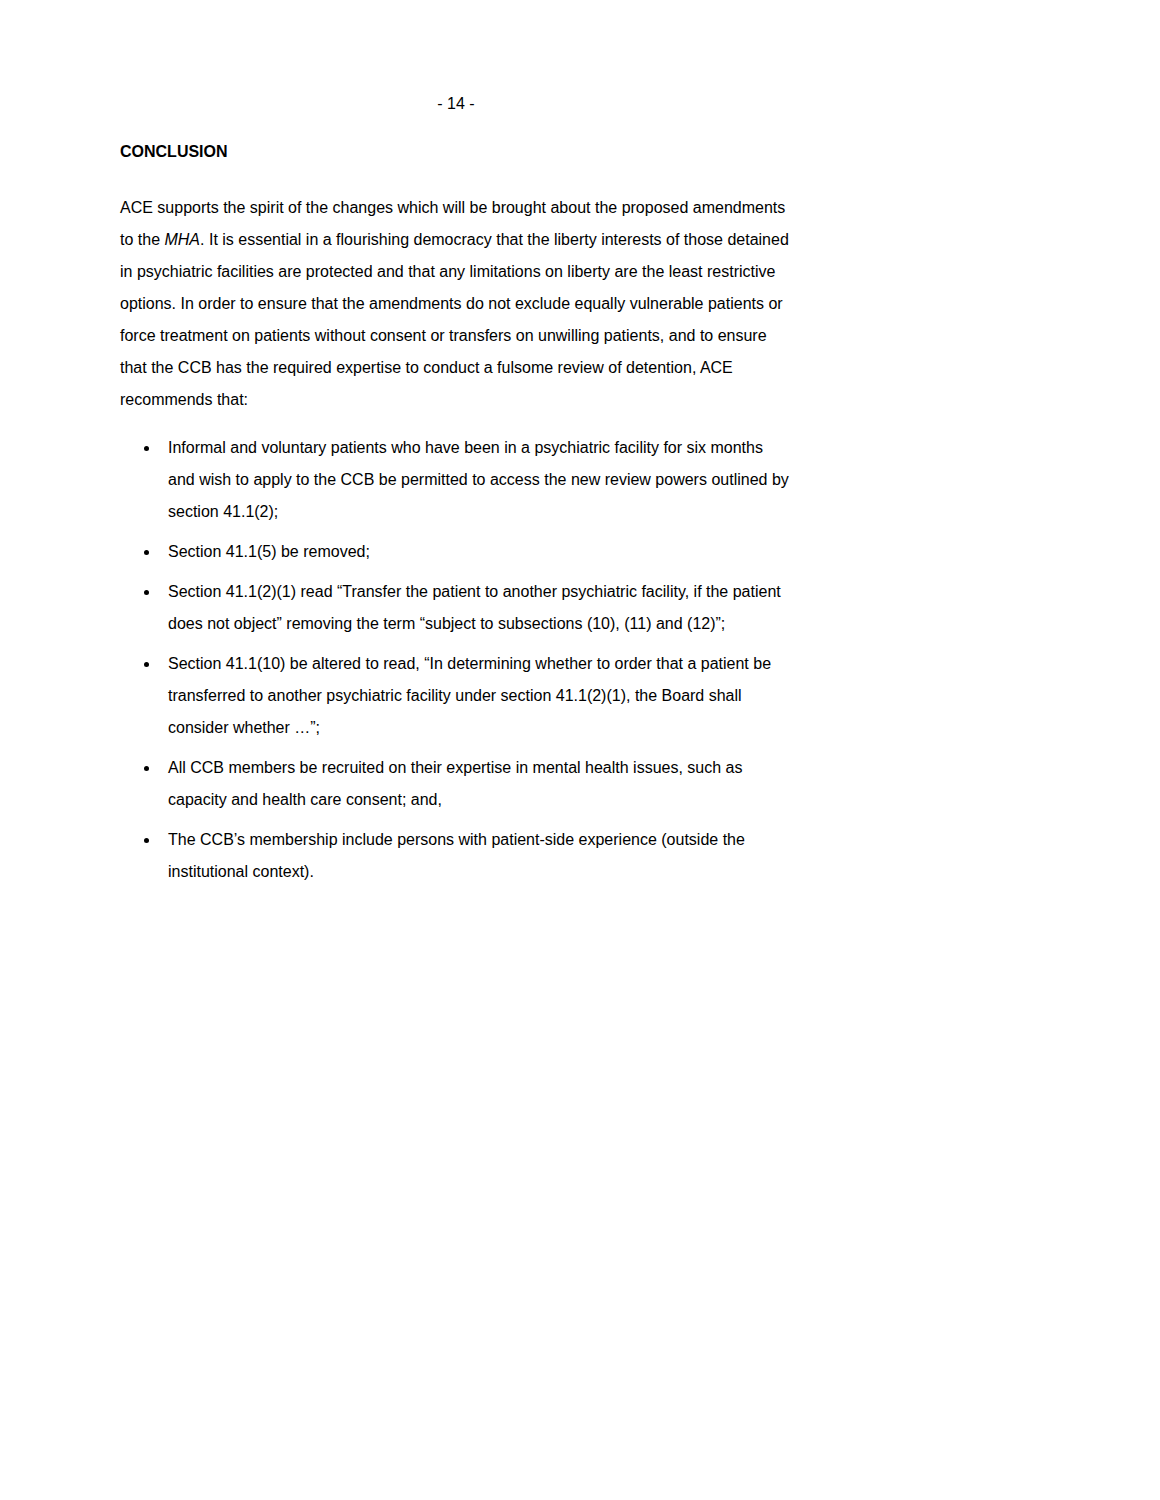- 14 -
CONCLUSION
ACE supports the spirit of the changes which will be brought about the proposed amendments to the MHA. It is essential in a flourishing democracy that the liberty interests of those detained in psychiatric facilities are protected and that any limitations on liberty are the least restrictive options. In order to ensure that the amendments do not exclude equally vulnerable patients or force treatment on patients without consent or transfers on unwilling patients, and to ensure that the CCB has the required expertise to conduct a fulsome review of detention, ACE recommends that:
Informal and voluntary patients who have been in a psychiatric facility for six months and wish to apply to the CCB be permitted to access the new review powers outlined by section 41.1(2);
Section 41.1(5) be removed;
Section 41.1(2)(1) read “Transfer the patient to another psychiatric facility, if the patient does not object” removing the term “subject to subsections (10), (11) and (12)”;
Section 41.1(10) be altered to read, “In determining whether to order that a patient be transferred to another psychiatric facility under section 41.1(2)(1), the Board shall consider whether …”;
All CCB members be recruited on their expertise in mental health issues, such as capacity and health care consent; and,
The CCB’s membership include persons with patient-side experience (outside the institutional context).